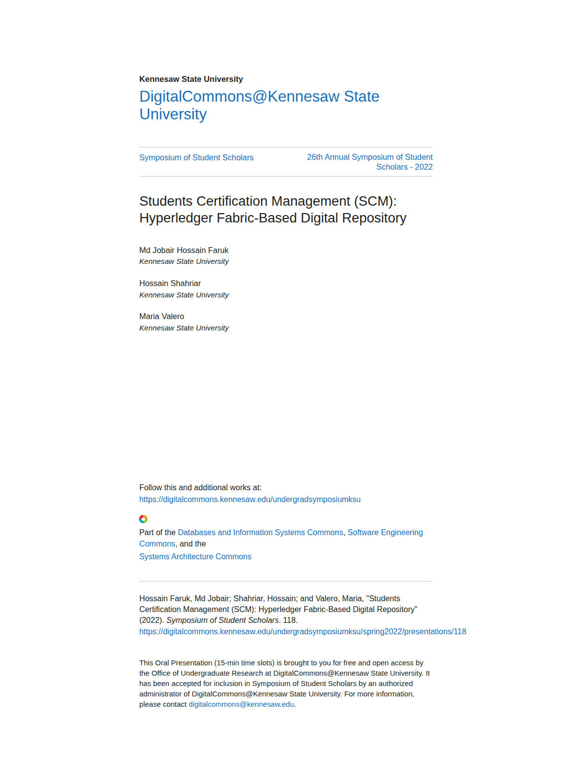Kennesaw State University
DigitalCommons@Kennesaw State University
Symposium of Student Scholars
26th Annual Symposium of Student Scholars - 2022
Students Certification Management (SCM): Hyperledger Fabric-Based Digital Repository
Md Jobair Hossain Faruk
Kennesaw State University
Hossain Shahriar
Kennesaw State University
Maria Valero
Kennesaw State University
Follow this and additional works at: https://digitalcommons.kennesaw.edu/undergradsymposiumksu
Part of the Databases and Information Systems Commons, Software Engineering Commons, and the
Systems Architecture Commons
Hossain Faruk, Md Jobair; Shahriar, Hossain; and Valero, Maria, "Students Certification Management (SCM): Hyperledger Fabric-Based Digital Repository" (2022). Symposium of Student Scholars. 118.
https://digitalcommons.kennesaw.edu/undergradsymposiumksu/spring2022/presentations/118
This Oral Presentation (15-min time slots) is brought to you for free and open access by the Office of Undergraduate Research at DigitalCommons@Kennesaw State University. It has been accepted for inclusion in Symposium of Student Scholars by an authorized administrator of DigitalCommons@Kennesaw State University. For more information, please contact digitalcommons@kennesaw.edu.